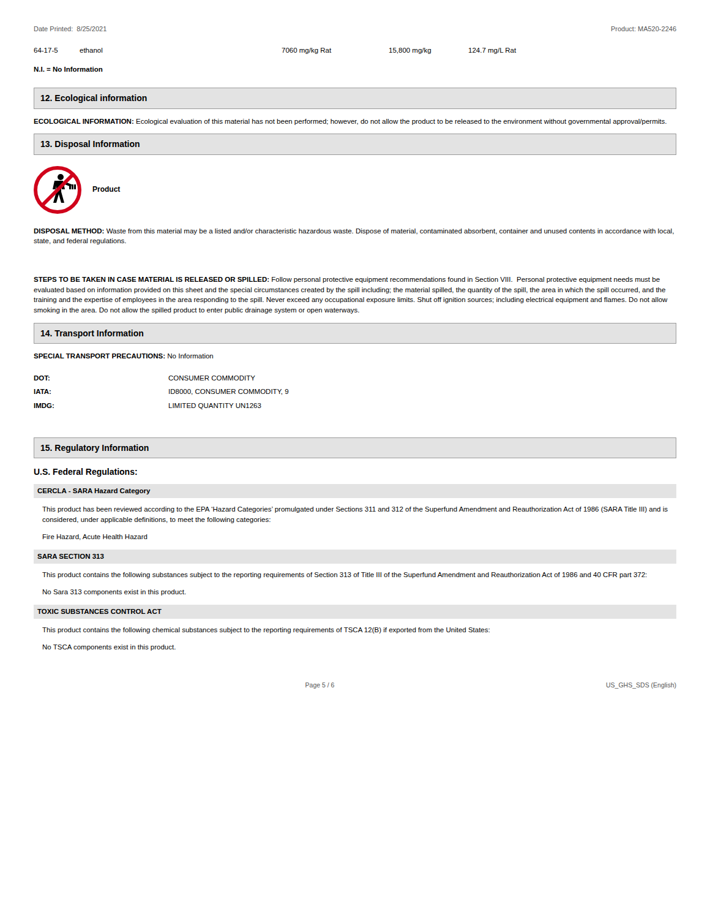Date Printed: 8/25/2021
Product: MA520-2246
64-17-5
ethanol
7060 mg/kg Rat
15,800 mg/kg
124.7 mg/L Rat
N.I. = No Information
12. Ecological information
ECOLOGICAL INFORMATION: Ecological evaluation of this material has not been performed; however, do not allow the product to be released to the environment without governmental approval/permits.
13. Disposal Information
Product
DISPOSAL METHOD: Waste from this material may be a listed and/or characteristic hazardous waste. Dispose of material, contaminated absorbent, container and unused contents in accordance with local, state, and federal regulations.
STEPS TO BE TAKEN IN CASE MATERIAL IS RELEASED OR SPILLED: Follow personal protective equipment recommendations found in Section VIII. Personal protective equipment needs must be evaluated based on information provided on this sheet and the special circumstances created by the spill including; the material spilled, the quantity of the spill, the area in which the spill occurred, and the training and the expertise of employees in the area responding to the spill. Never exceed any occupational exposure limits. Shut off ignition sources; including electrical equipment and flames. Do not allow smoking in the area. Do not allow the spilled product to enter public drainage system or open waterways.
14. Transport Information
SPECIAL TRANSPORT PRECAUTIONS: No Information
| DOT: | CONSUMER COMMODITY |
| IATA: | ID8000, CONSUMER COMMODITY, 9 |
| IMDG: | LIMITED QUANTITY UN1263 |
15. Regulatory Information
U.S. Federal Regulations:
CERCLA - SARA Hazard Category
This product has been reviewed according to the EPA ‘Hazard Categories’ promulgated under Sections 311 and 312 of the Superfund Amendment and Reauthorization Act of 1986 (SARA Title III) and is considered, under applicable definitions, to meet the following categories:
Fire Hazard, Acute Health Hazard
SARA SECTION 313
This product contains the following substances subject to the reporting requirements of Section 313 of Title III of the Superfund Amendment and Reauthorization Act of 1986 and 40 CFR part 372:
No Sara 313 components exist in this product.
TOXIC SUBSTANCES CONTROL ACT
This product contains the following chemical substances subject to the reporting requirements of TSCA 12(B) if exported from the United States:
No TSCA components exist in this product.
Page 5 / 6
US_GHS_SDS (English)